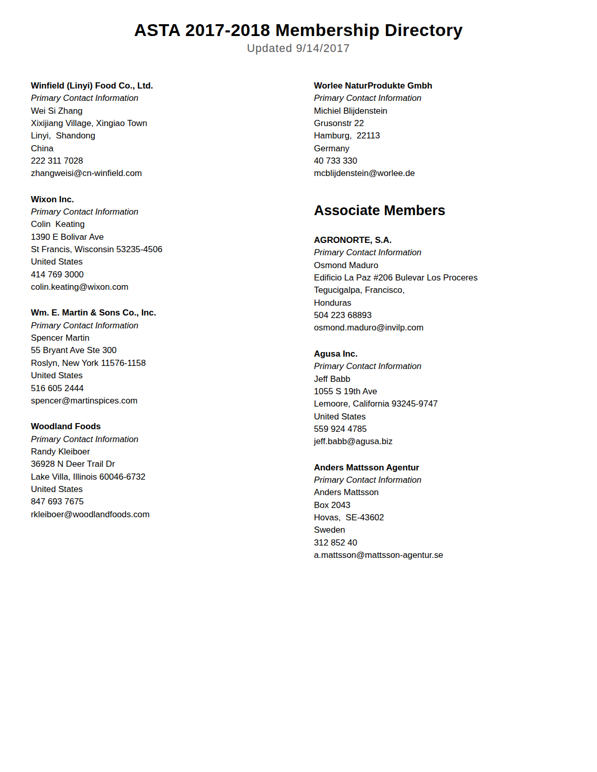ASTA 2017-2018 Membership Directory
Updated 9/14/2017
Winfield (Linyi) Food Co., Ltd. Primary Contact Information Wei Si Zhang Xixijiang Village, Xingiao Town Linyi, Shandong China 222 311 7028 zhangweisi@cn-winfield.com
Wixon Inc. Primary Contact Information Colin Keating 1390 E Bolivar Ave St Francis, Wisconsin 53235-4506 United States 414 769 3000 colin.keating@wixon.com
Wm. E. Martin & Sons Co., Inc. Primary Contact Information Spencer Martin 55 Bryant Ave Ste 300 Roslyn, New York 11576-1158 United States 516 605 2444 spencer@martinspices.com
Woodland Foods Primary Contact Information Randy Kleiboer 36928 N Deer Trail Dr Lake Villa, Illinois 60046-6732 United States 847 693 7675 rkleiboer@woodlandfoods.com
Worlee NaturProdukte Gmbh Primary Contact Information Michiel Blijdenstein Grusonstr 22 Hamburg, 22113 Germany 40 733 330 mcblijdenstein@worlee.de
Associate Members
AGRONORTE, S.A. Primary Contact Information Osmond Maduro Edificio La Paz #206 Bulevar Los Proceres Tegucigalpa, Francisco, Honduras 504 223 68893 osmond.maduro@invilp.com
Agusa Inc. Primary Contact Information Jeff Babb 1055 S 19th Ave Lemoore, California 93245-9747 United States 559 924 4785 jeff.babb@agusa.biz
Anders Mattsson Agentur Primary Contact Information Anders Mattsson Box 2043 Hovas, SE-43602 Sweden 312 852 40 a.mattsson@mattsson-agentur.se